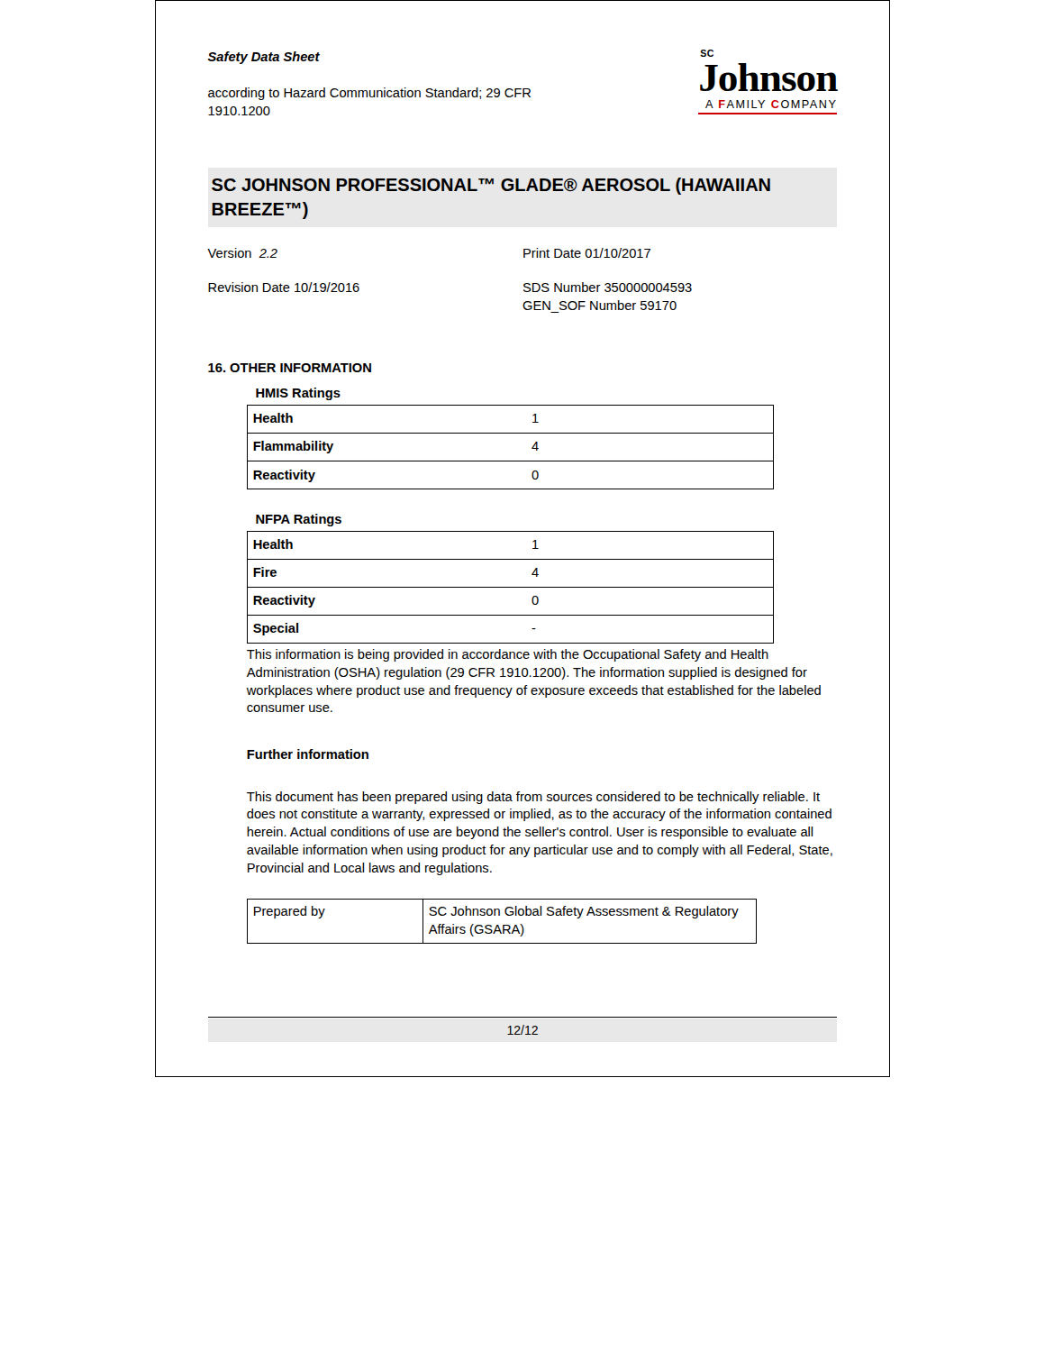Safety Data Sheet
according to Hazard Communication Standard; 29 CFR 1910.1200
SC Johnson A FAMILY COMPANY
SC JOHNSON PROFESSIONAL™ GLADE® AEROSOL (HAWAIIAN BREEZE™)
| Version 2.2 | Print Date 01/10/2017 |
| Revision Date 10/19/2016 | SDS Number 350000004593 GEN_SOF Number 59170 |
16. OTHER INFORMATION
HMIS Ratings
| Health | 1 |
| Flammability | 4 |
| Reactivity | 0 |
NFPA Ratings
| Health | 1 |
| Fire | 4 |
| Reactivity | 0 |
| Special | - |
This information is being provided in accordance with the Occupational Safety and Health Administration (OSHA) regulation (29 CFR 1910.1200). The information supplied is designed for workplaces where product use and frequency of exposure exceeds that established for the labeled consumer use.
Further information
This document has been prepared using data from sources considered to be technically reliable. It does not constitute a warranty, expressed or implied, as to the accuracy of the information contained herein. Actual conditions of use are beyond the seller's control. User is responsible to evaluate all available information when using product for any particular use and to comply with all Federal, State, Provincial and Local laws and regulations.
| Prepared by | SC Johnson Global Safety Assessment & Regulatory Affairs (GSARA) |
12/12